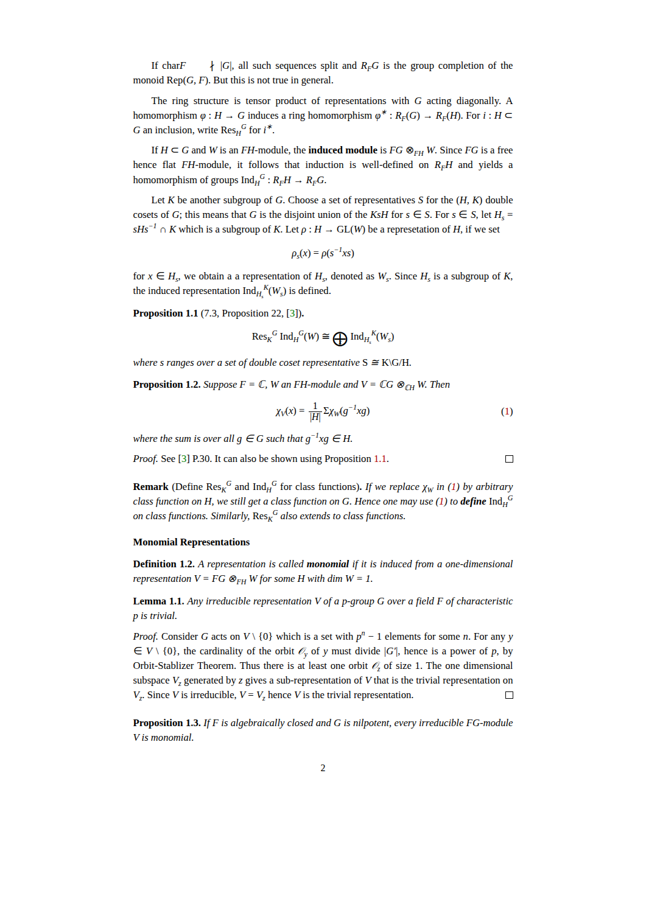If charF ∤ |G|, all such sequences split and RFG is the group completion of the monoid Rep(G, F). But this is not true in general.
The ring structure is tensor product of representations with G acting diagonally. A homomorphism φ : H → G induces a ring homomorphism φ∗ : RF(G) → RF(H). For i : H ⊂ G an inclusion, write ResHG for i∗.
If H ⊂ G and W is an FH-module, the induced module is FG ⊗FH W. Since FG is a free hence flat FH-module, it follows that induction is well-defined on RFH and yields a homomorphism of groups IndHG : RFH → RFG.
Let K be another subgroup of G. Choose a set of representatives S for the (H, K) double cosets of G; this means that G is the disjoint union of the KsH for s ∈ S. For s ∈ S, let Hs = sHs−1 ∩ K which is a subgroup of K. Let ρ : H → GL(W) be a represetation of H, if we set
ρs(x) = ρ(s−1xs)
for x ∈ Hs, we obtain a a representation of Hs, denoted as Ws. Since Hs is a subgroup of K, the induced representation IndHsK(Ws) is defined.
Proposition 1.1 (7.3, Proposition 22, [3]).
ResKG IndHG(W) ≅ ⨁x IndHsK(Ws)
where s ranges over a set of double coset representative S ≅ K\G/H.
Proposition 1.2. Suppose F = ℂ, W an FH-module and V = ℂG ⊗ℂH W. Then
χV(x) = 1|H|ΣχW(g−1xg) (1)
where the sum is over all g ∈ G such that g−1xg ∈ H.
Proof. See [3] P.30. It can also be shown using Proposition 1.1.
Remark (Define ResKG and IndHG for class functions). If we replace χW in (1) by arbitrary class function on H, we still get a class function on G. Hence one may use (1) to define IndHG on class functions. Similarly, ResKG also extends to class functions.
Monomial Representations
Definition 1.2. A representation is called monomial if it is induced from a one-dimensional representation V = FG ⊗FH W for some H with dim W = 1.
Lemma 1.1. Any irreducible representation V of a p-group G over a field F of characteristic p is trivial.
Proof. Consider G acts on V \ {0} which is a set with pn − 1 elements for some n. For any y ∈ V \ {0}, the cardinality of the orbit 𝒪y of y must divide |G′|, hence is a power of p, by Orbit-Stablizer Theorem. Thus there is at least one orbit 𝒪z of size 1. The one dimensional subspace Vz generated by z gives a sub-representation of V that is the trivial representation on Vz. Since V is irreducible, V = Vz hence V is the trivial representation.
Proposition 1.3. If F is algebraically closed and G is nilpotent, every irreducible FG-module V is monomial.
2